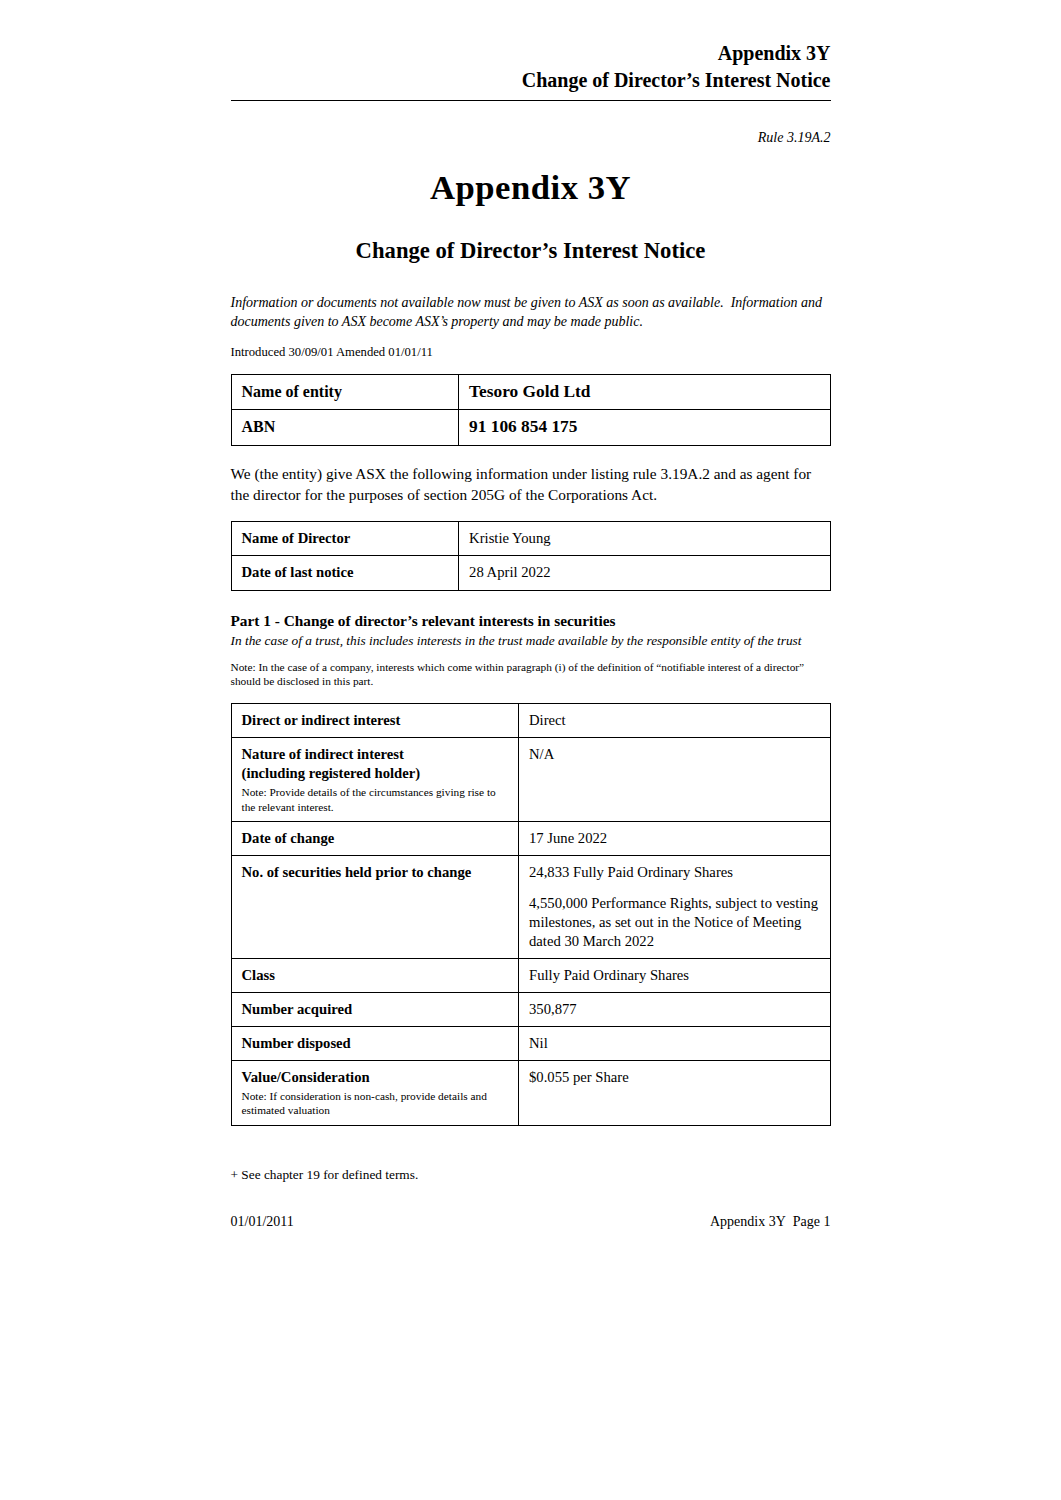Appendix 3Y
Change of Director’s Interest Notice
Rule 3.19A.2
Appendix 3Y
Change of Director’s Interest Notice
Information or documents not available now must be given to ASX as soon as available. Information and documents given to ASX become ASX’s property and may be made public.
Introduced 30/09/01 Amended 01/01/11
| Name of entity | Tesoro Gold Ltd |
| ABN | 91 106 854 175 |
We (the entity) give ASX the following information under listing rule 3.19A.2 and as agent for the director for the purposes of section 205G of the Corporations Act.
| Name of Director | Kristie Young |
| Date of last notice | 28 April 2022 |
Part 1 - Change of director’s relevant interests in securities
In the case of a trust, this includes interests in the trust made available by the responsible entity of the trust
Note: In the case of a company, interests which come within paragraph (i) of the definition of “notifiable interest of a director” should be disclosed in this part.
| Direct or indirect interest | Direct |
| Nature of indirect interest (including registered holder) Note: Provide details of the circumstances giving rise to the relevant interest. | N/A |
| Date of change | 17 June 2022 |
| No. of securities held prior to change | 24,833 Fully Paid Ordinary Shares 4,550,000 Performance Rights, subject to vesting milestones, as set out in the Notice of Meeting dated 30 March 2022 |
| Class | Fully Paid Ordinary Shares |
| Number acquired | 350,877 |
| Number disposed | Nil |
| Value/Consideration Note: If consideration is non-cash, provide details and estimated valuation | $0.055 per Share |
+ See chapter 19 for defined terms.
01/01/2011 Appendix 3Y Page 1